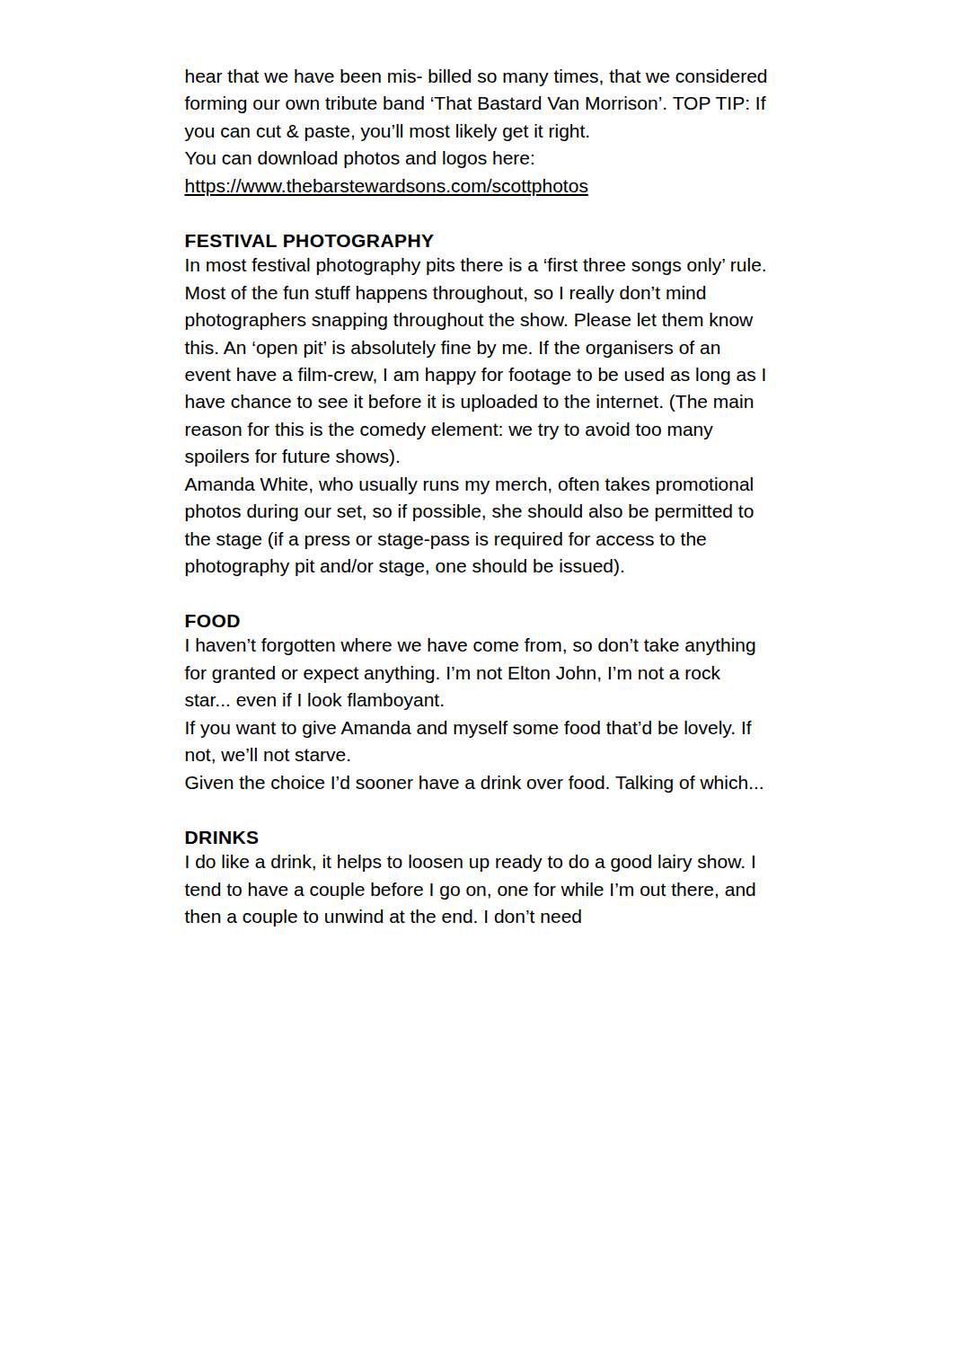hear that we have been mis- billed so many times, that we considered forming our own tribute band ‘That Bastard Van Morrison’. TOP TIP: If you can cut & paste, you’ll most likely get it right.
You can download photos and logos here:
https://www.thebarstewardsons.com/scottphotos
FESTIVAL PHOTOGRAPHY
In most festival photography pits there is a ‘first three songs only’ rule. Most of the fun stuff happens throughout, so I really don’t mind photographers snapping throughout the show. Please let them know this. An ‘open pit’ is absolutely fine by me. If the organisers of an event have a film-crew, I am happy for footage to be used as long as I have chance to see it before it is uploaded to the internet. (The main reason for this is the comedy element: we try to avoid too many spoilers for future shows).
Amanda White, who usually runs my merch, often takes promotional photos during our set, so if possible, she should also be permitted to the stage (if a press or stage-pass is required for access to the photography pit and/or stage, one should be issued).
FOOD
I haven’t forgotten where we have come from, so don’t take anything for granted or expect anything. I’m not Elton John, I’m not a rock star... even if I look flamboyant.
If you want to give Amanda and myself some food that’d be lovely. If not, we’ll not starve.
Given the choice I’d sooner have a drink over food. Talking of which...
DRINKS
I do like a drink, it helps to loosen up ready to do a good lairy show. I tend to have a couple before I go on, one for while I’m out there, and then a couple to unwind at the end. I don’t need